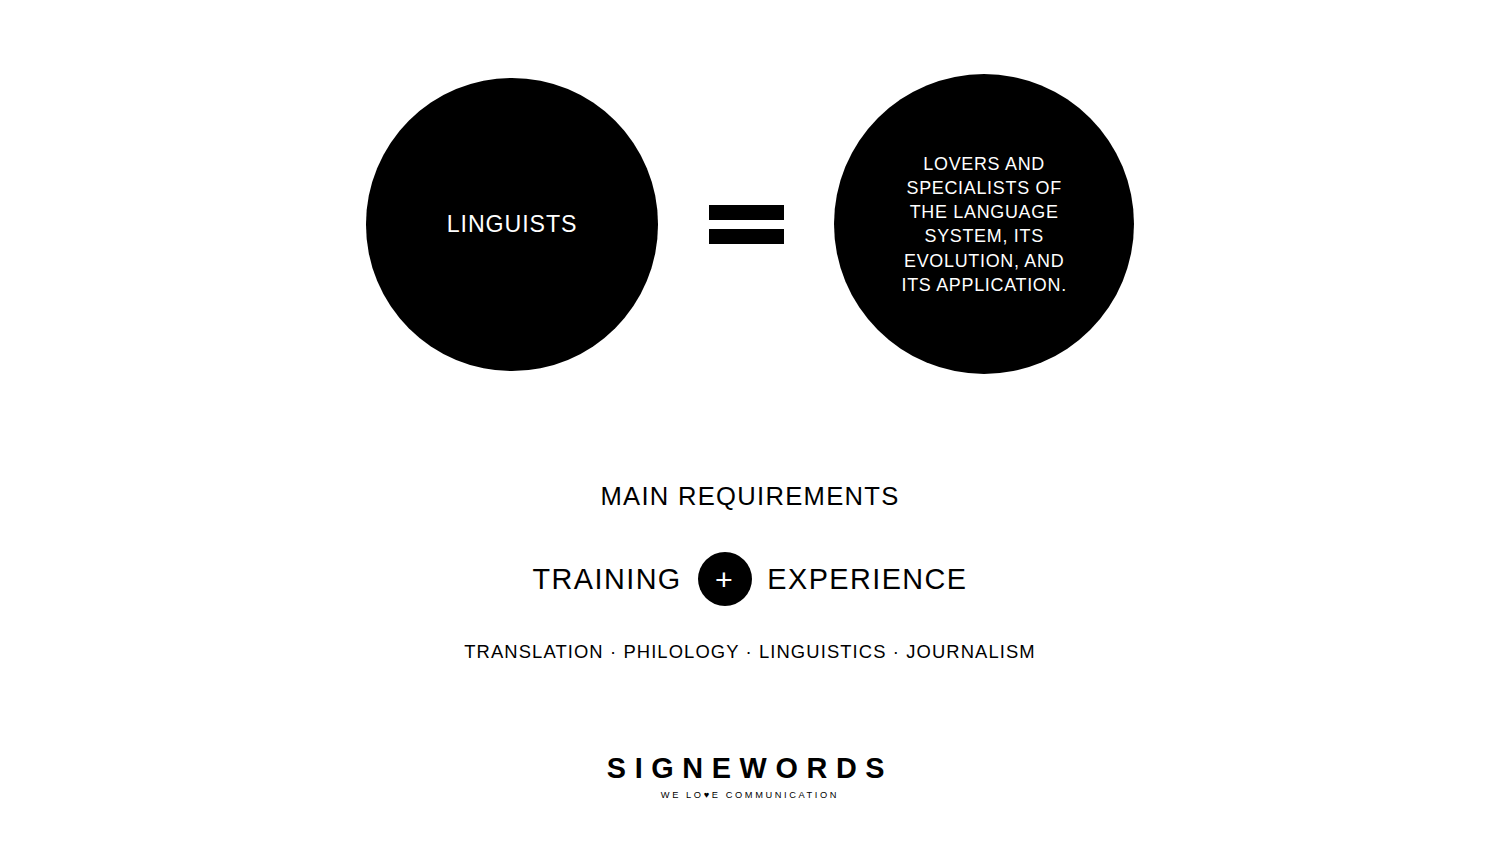LINGUISTS
LOVERS AND SPECIALISTS OF THE LANGUAGE SYSTEM, ITS EVOLUTION, AND ITS APPLICATION.
MAIN REQUIREMENTS
TRAINING + EXPERIENCE
TRANSLATION · PHILOLOGY · LINGUISTICS · JOURNALISM
SIGNEWORDS
WE LO♥E COMMUNICATION